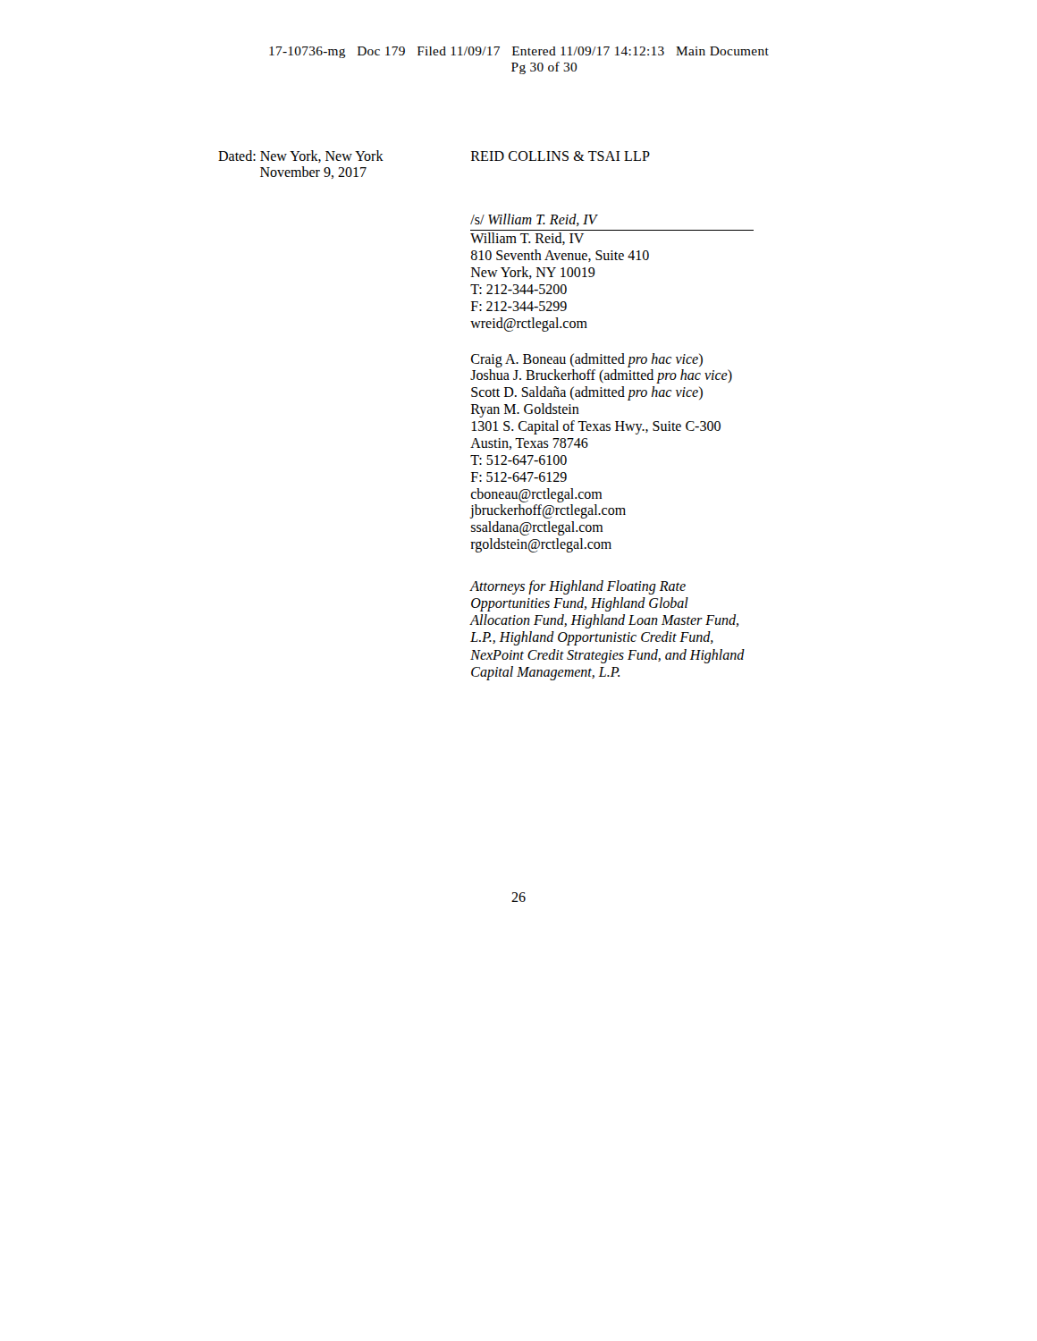17-10736-mg Doc 179 Filed 11/09/17 Entered 11/09/17 14:12:13 Main Document Pg 30 of 30
| Dated: New York, New York November 9, 2017 | REID COLLINS & TSAI LLP /s/ William T. Reid, IV William T. Reid, IV 810 Seventh Avenue, Suite 410 New York, NY 10019 T: 212-344-5200 F: 212-344-5299 wreid@rctlegal.com Craig A. Boneau (admitted pro hac vice ) Joshua J. Bruckerhoff (admitted pro hac vice ) Scott D. Saldaña (admitted pro hac vice ) Ryan M. Goldstein 1301 S. Capital of Texas Hwy., Suite C-300 Austin, Texas 78746 T: 512-647-6100 F: 512-647-6129 cboneau@rctlegal.com jbruckerhoff@rctlegal.com ssaldana@rctlegal.com rgoldstein@rctlegal.com Attorneys for Highland Floating Rate Opportunities Fund, Highland Global Allocation Fund, Highland Loan Master Fund, L.P., Highland Opportunistic Credit Fund, NexPoint Credit Strategies Fund, and Highland Capital Management, L.P. |
26